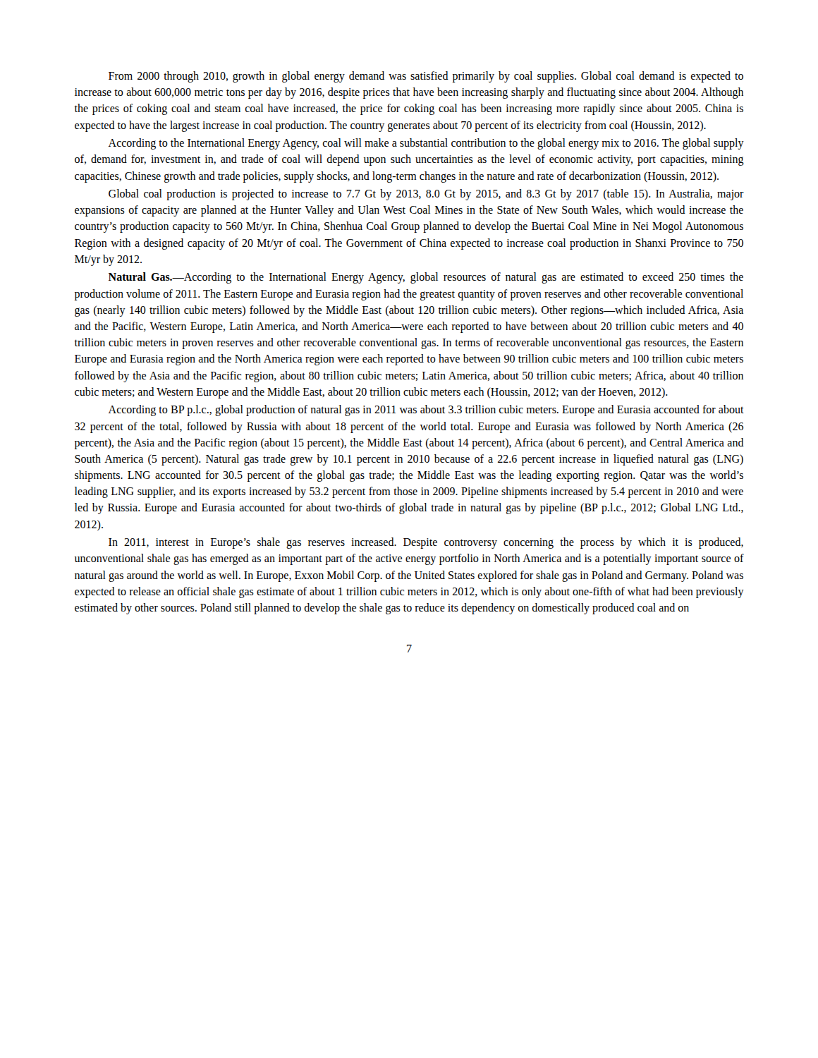From 2000 through 2010, growth in global energy demand was satisfied primarily by coal supplies. Global coal demand is expected to increase to about 600,000 metric tons per day by 2016, despite prices that have been increasing sharply and fluctuating since about 2004. Although the prices of coking coal and steam coal have increased, the price for coking coal has been increasing more rapidly since about 2005. China is expected to have the largest increase in coal production. The country generates about 70 percent of its electricity from coal (Houssin, 2012).
According to the International Energy Agency, coal will make a substantial contribution to the global energy mix to 2016. The global supply of, demand for, investment in, and trade of coal will depend upon such uncertainties as the level of economic activity, port capacities, mining capacities, Chinese growth and trade policies, supply shocks, and long-term changes in the nature and rate of decarbonization (Houssin, 2012).
Global coal production is projected to increase to 7.7 Gt by 2013, 8.0 Gt by 2015, and 8.3 Gt by 2017 (table 15). In Australia, major expansions of capacity are planned at the Hunter Valley and Ulan West Coal Mines in the State of New South Wales, which would increase the country’s production capacity to 560 Mt/yr. In China, Shenhua Coal Group planned to develop the Buertai Coal Mine in Nei Mogol Autonomous Region with a designed capacity of 20 Mt/yr of coal. The Government of China expected to increase coal production in Shanxi Province to 750 Mt/yr by 2012.
Natural Gas.—According to the International Energy Agency, global resources of natural gas are estimated to exceed 250 times the production volume of 2011. The Eastern Europe and Eurasia region had the greatest quantity of proven reserves and other recoverable conventional gas (nearly 140 trillion cubic meters) followed by the Middle East (about 120 trillion cubic meters). Other regions—which included Africa, Asia and the Pacific, Western Europe, Latin America, and North America—were each reported to have between about 20 trillion cubic meters and 40 trillion cubic meters in proven reserves and other recoverable conventional gas. In terms of recoverable unconventional gas resources, the Eastern Europe and Eurasia region and the North America region were each reported to have between 90 trillion cubic meters and 100 trillion cubic meters followed by the Asia and the Pacific region, about 80 trillion cubic meters; Latin America, about 50 trillion cubic meters; Africa, about 40 trillion cubic meters; and Western Europe and the Middle East, about 20 trillion cubic meters each (Houssin, 2012; van der Hoeven, 2012).
According to BP p.l.c., global production of natural gas in 2011 was about 3.3 trillion cubic meters. Europe and Eurasia accounted for about 32 percent of the total, followed by Russia with about 18 percent of the world total. Europe and Eurasia was followed by North America (26 percent), the Asia and the Pacific region (about 15 percent), the Middle East (about 14 percent), Africa (about 6 percent), and Central America and South America (5 percent). Natural gas trade grew by 10.1 percent in 2010 because of a 22.6 percent increase in liquefied natural gas (LNG) shipments. LNG accounted for 30.5 percent of the global gas trade; the Middle East was the leading exporting region. Qatar was the world’s leading LNG supplier, and its exports increased by 53.2 percent from those in 2009. Pipeline shipments increased by 5.4 percent in 2010 and were led by Russia. Europe and Eurasia accounted for about two-thirds of global trade in natural gas by pipeline (BP p.l.c., 2012; Global LNG Ltd., 2012).
In 2011, interest in Europe’s shale gas reserves increased. Despite controversy concerning the process by which it is produced, unconventional shale gas has emerged as an important part of the active energy portfolio in North America and is a potentially important source of natural gas around the world as well. In Europe, Exxon Mobil Corp. of the United States explored for shale gas in Poland and Germany. Poland was expected to release an official shale gas estimate of about 1 trillion cubic meters in 2012, which is only about one-fifth of what had been previously estimated by other sources. Poland still planned to develop the shale gas to reduce its dependency on domestically produced coal and on
7